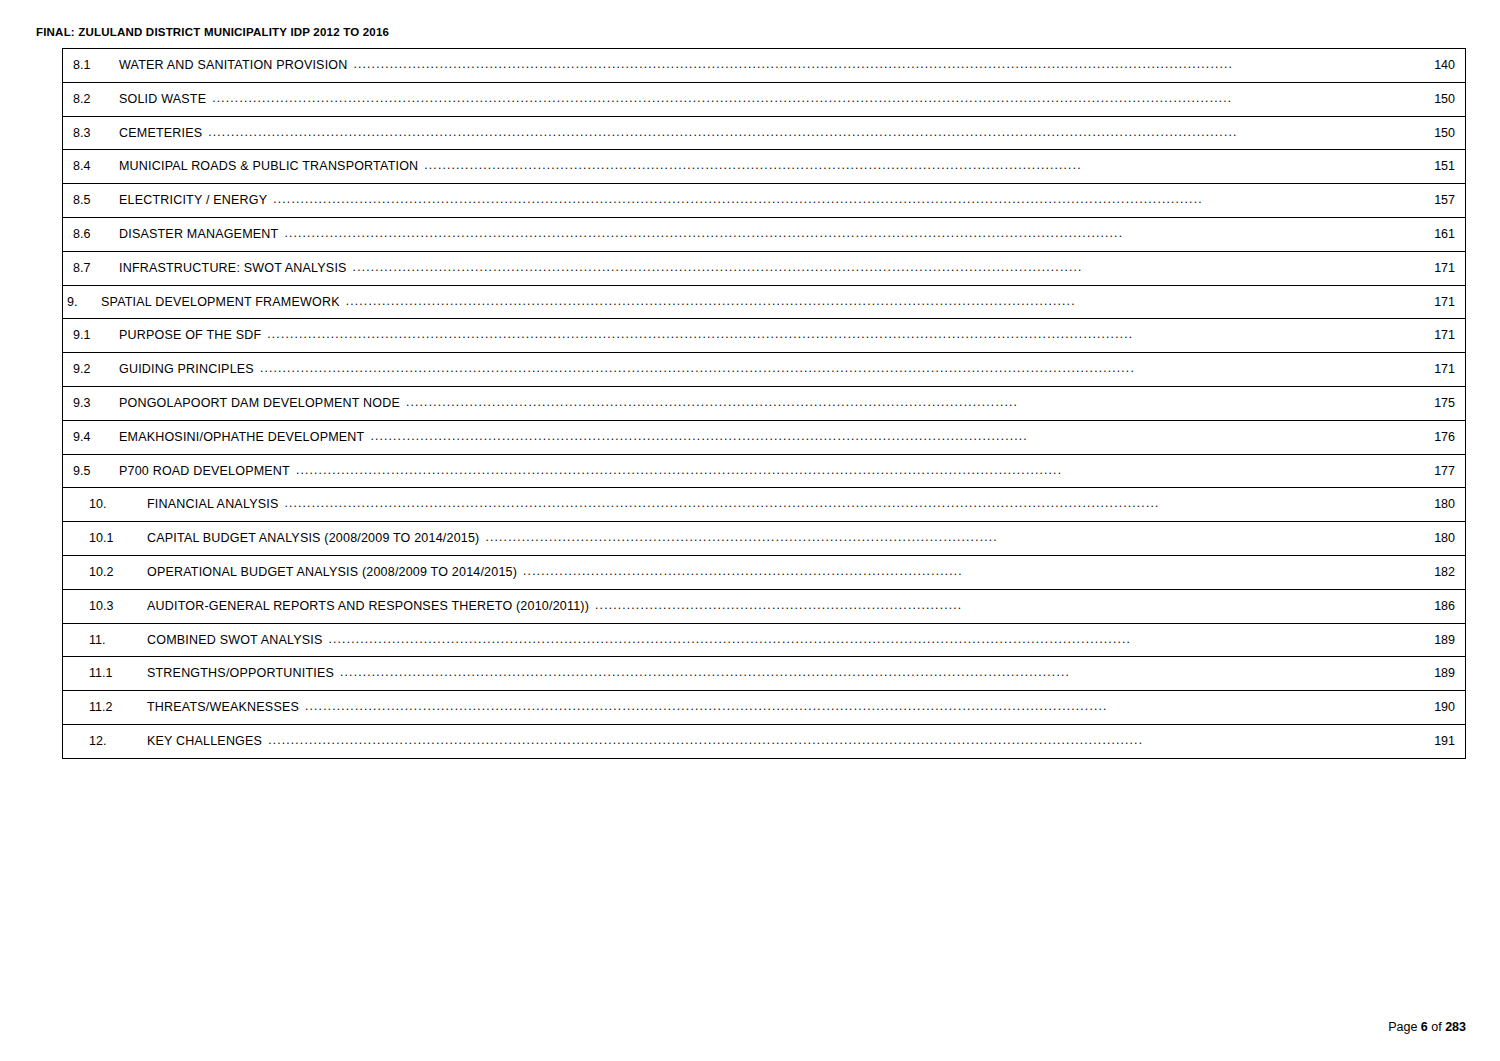FINAL: ZULULAND DISTRICT MUNICIPALITY IDP 2012 TO 2016
8.1 WATER AND SANITATION PROVISION .................................................................................................................................................................................................. 140
8.2 SOLID WASTE ................................................................................................................................................................................................................................. 150
8.3 CEMETERIES ................................................................................................................................................................................................................................... 150
8.4 MUNICIPAL ROADS & PUBLIC TRANSPORTATION ................................................................................................................................................. 151
8.5 ELECTRICITY / ENERGY ............................................................................................................................................................................................................. 157
8.6 DISASTER MANAGEMENT ......................................................................................................................................................................................... 161
8.7 INFRASTRUCTURE: SWOT ANALYSIS ................................................................................................................................................................. 171
9. SPATIAL DEVELOPMENT FRAMEWORK ................................................................................................................................................................. 171
9.1 PURPOSE OF THE SDF ............................................................................................................................................................................................... 171
9.2 GUIDING PRINCIPLES ................................................................................................................................................................................................. 171
9.3 PONGOLAPOORT DAM DEVELOPMENT NODE ....................................................................................................................................... 175
9.4 EMAKHOSINI/OPHATHE DEVELOPMENT ................................................................................................................................................. 176
9.5 P700 ROAD DEVELOPMENT ......................................................................................................................................................................... 177
10. FINANCIAL ANALYSIS ................................................................................................................................................................................................. 180
10.1 CAPITAL BUDGET ANALYSIS (2008/2009 TO 2014/2015) ................................................................................................................. 180
10.2 OPERATIONAL BUDGET ANALYSIS (2008/2009 TO 2014/2015) ................................................................................................. 182
10.3 AUDITOR-GENERAL REPORTS AND RESPONSES THERETO (2010/2011)) ................................................................................. 186
11. COMBINED SWOT ANALYSIS ................................................................................................................................................................................. 189
11.1 STRENGTHS/OPPORTUNITIES ................................................................................................................................................................. 189
11.2 THREATS/WEAKNESSES ................................................................................................................................................................................. 190
12. KEY CHALLENGES ................................................................................................................................................................................................. 191
Page 6 of 283